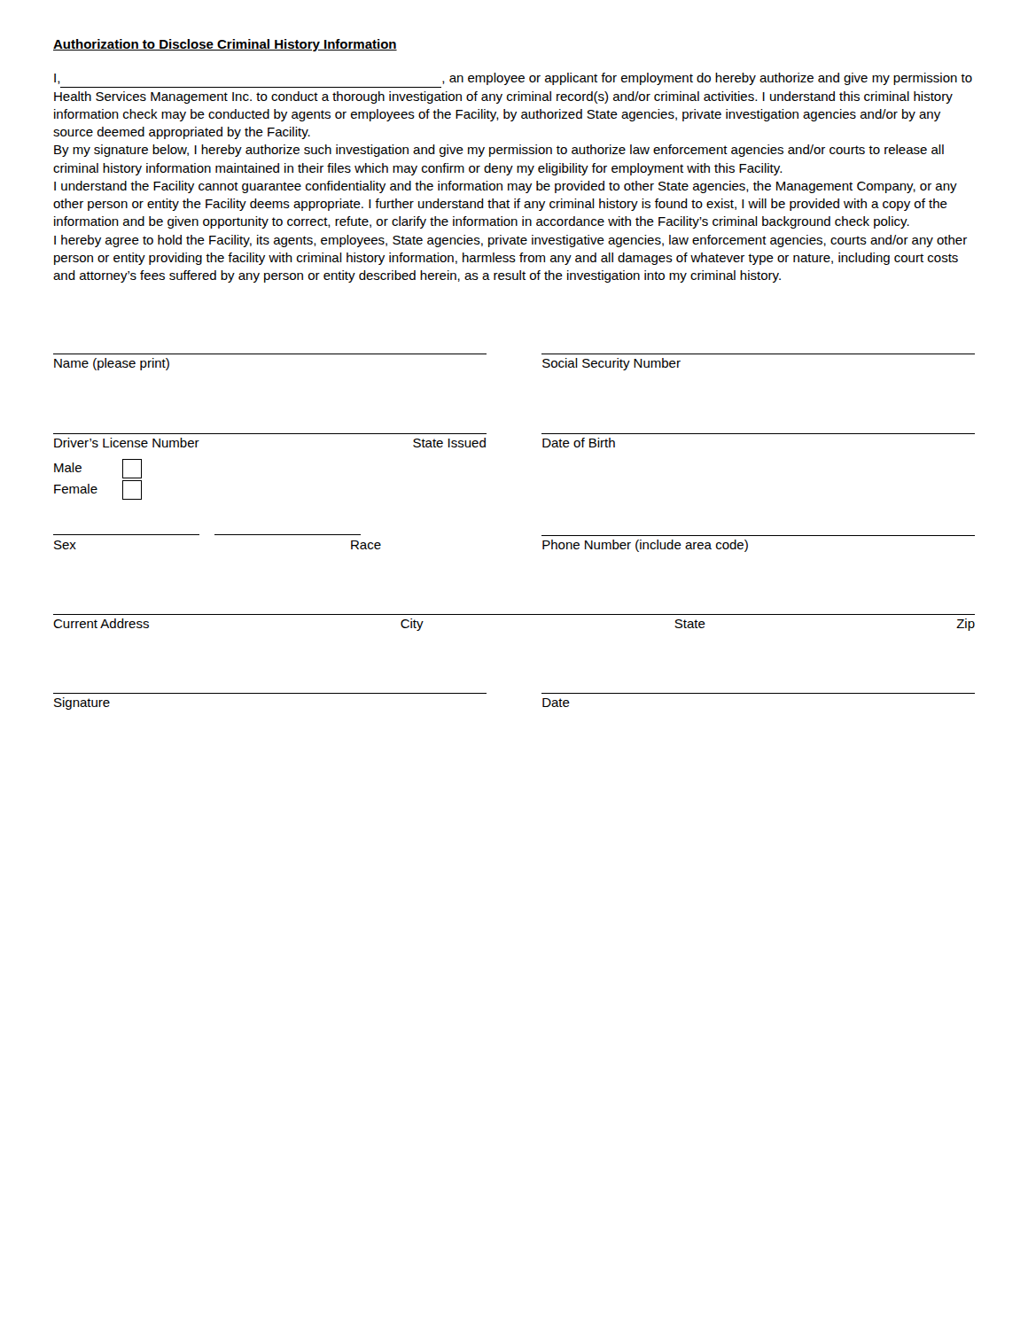Authorization to Disclose Criminal History Information
I, , an employee or applicant for employment do hereby authorize and give my permission to Health Services Management Inc. to conduct a thorough investigation of any criminal record(s) and/or criminal activities. I understand this criminal history information check may be conducted by agents or employees of the Facility, by authorized State agencies, private investigation agencies and/or by any source deemed appropriated by the Facility.
By my signature below, I hereby authorize such investigation and give my permission to authorize law enforcement agencies and/or courts to release all criminal history information maintained in their files which may confirm or deny my eligibility for employment with this Facility.
I understand the Facility cannot guarantee confidentiality and the information may be provided to other State agencies, the Management Company, or any other person or entity the Facility deems appropriate. I further understand that if any criminal history is found to exist, I will be provided with a copy of the information and be given opportunity to correct, refute, or clarify the information in accordance with the Facility’s criminal background check policy.
I hereby agree to hold the Facility, its agents, employees, State agencies, private investigative agencies, law enforcement agencies, courts and/or any other person or entity providing the facility with criminal history information, harmless from any and all damages of whatever type or nature, including court costs and attorney’s fees suffered by any person or entity described herein, as a result of the investigation into my criminal history.
| Name (please print) | | Social Security Number |
| Driver’s License Number State Issued | | Date of Birth |
| Male Female |
| Sex Race | | Phone Number (include area code) |
| Current Address City State Zip |
| Signature | | Date |